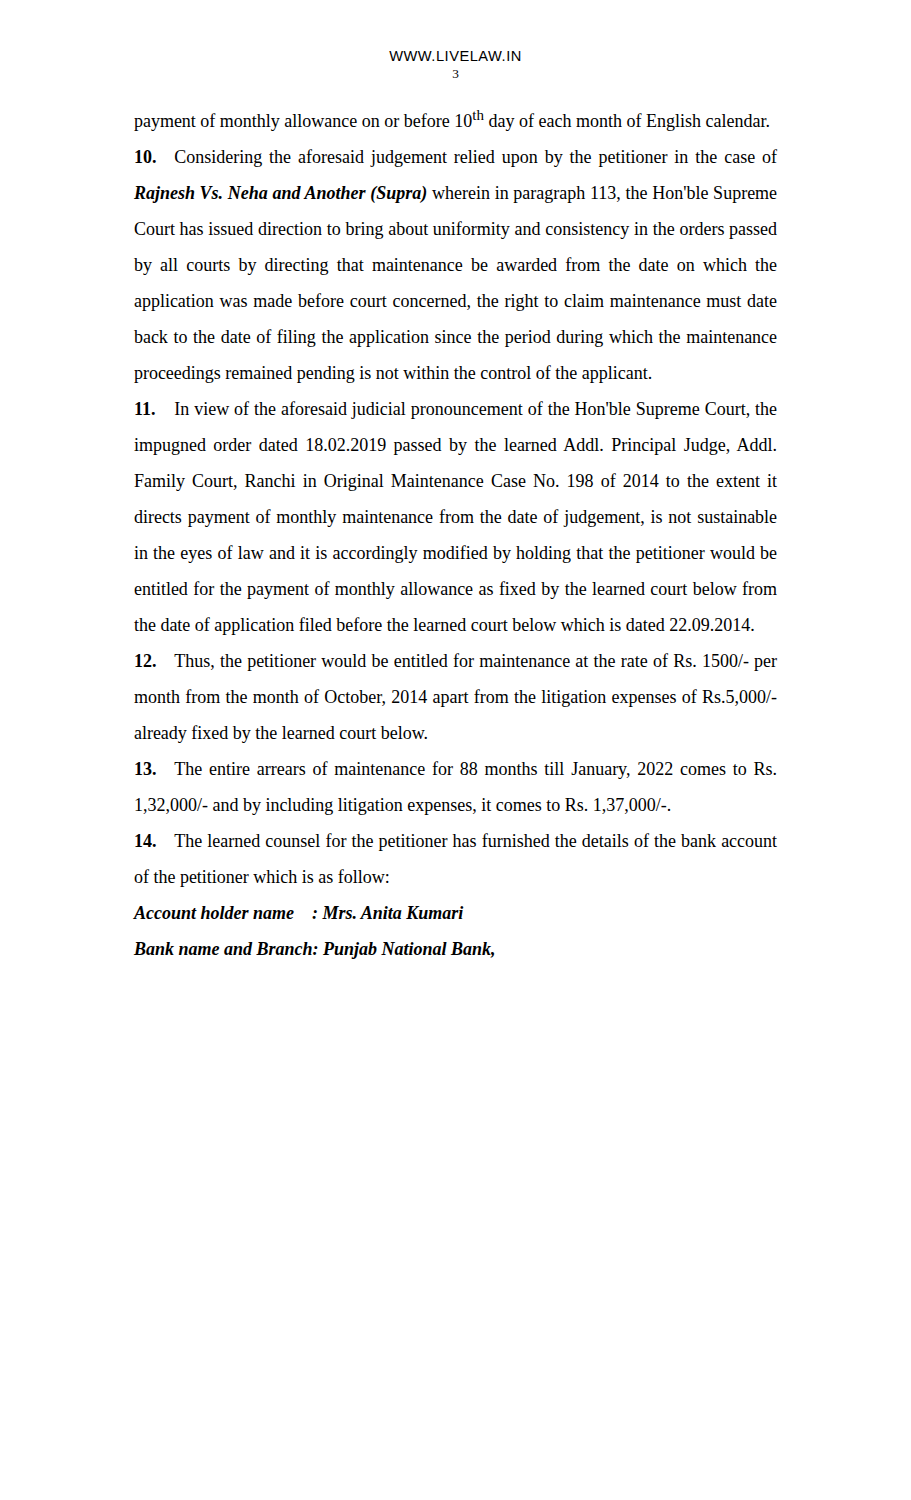WWW.LIVELAW.IN
3
payment of monthly allowance on or before 10th day of each month of English calendar.
10. Considering the aforesaid judgement relied upon by the petitioner in the case of Rajnesh Vs. Neha and Another (Supra) wherein in paragraph 113, the Hon'ble Supreme Court has issued direction to bring about uniformity and consistency in the orders passed by all courts by directing that maintenance be awarded from the date on which the application was made before court concerned, the right to claim maintenance must date back to the date of filing the application since the period during which the maintenance proceedings remained pending is not within the control of the applicant.
11. In view of the aforesaid judicial pronouncement of the Hon'ble Supreme Court, the impugned order dated 18.02.2019 passed by the learned Addl. Principal Judge, Addl. Family Court, Ranchi in Original Maintenance Case No. 198 of 2014 to the extent it directs payment of monthly maintenance from the date of judgement, is not sustainable in the eyes of law and it is accordingly modified by holding that the petitioner would be entitled for the payment of monthly allowance as fixed by the learned court below from the date of application filed before the learned court below which is dated 22.09.2014.
12. Thus, the petitioner would be entitled for maintenance at the rate of Rs. 1500/- per month from the month of October, 2014 apart from the litigation expenses of Rs.5,000/- already fixed by the learned court below.
13. The entire arrears of maintenance for 88 months till January, 2022 comes to Rs. 1,32,000/- and by including litigation expenses, it comes to Rs. 1,37,000/-.
14. The learned counsel for the petitioner has furnished the details of the bank account of the petitioner which is as follow:
Account holder name : Mrs. Anita Kumari
Bank name and Branch: Punjab National Bank,